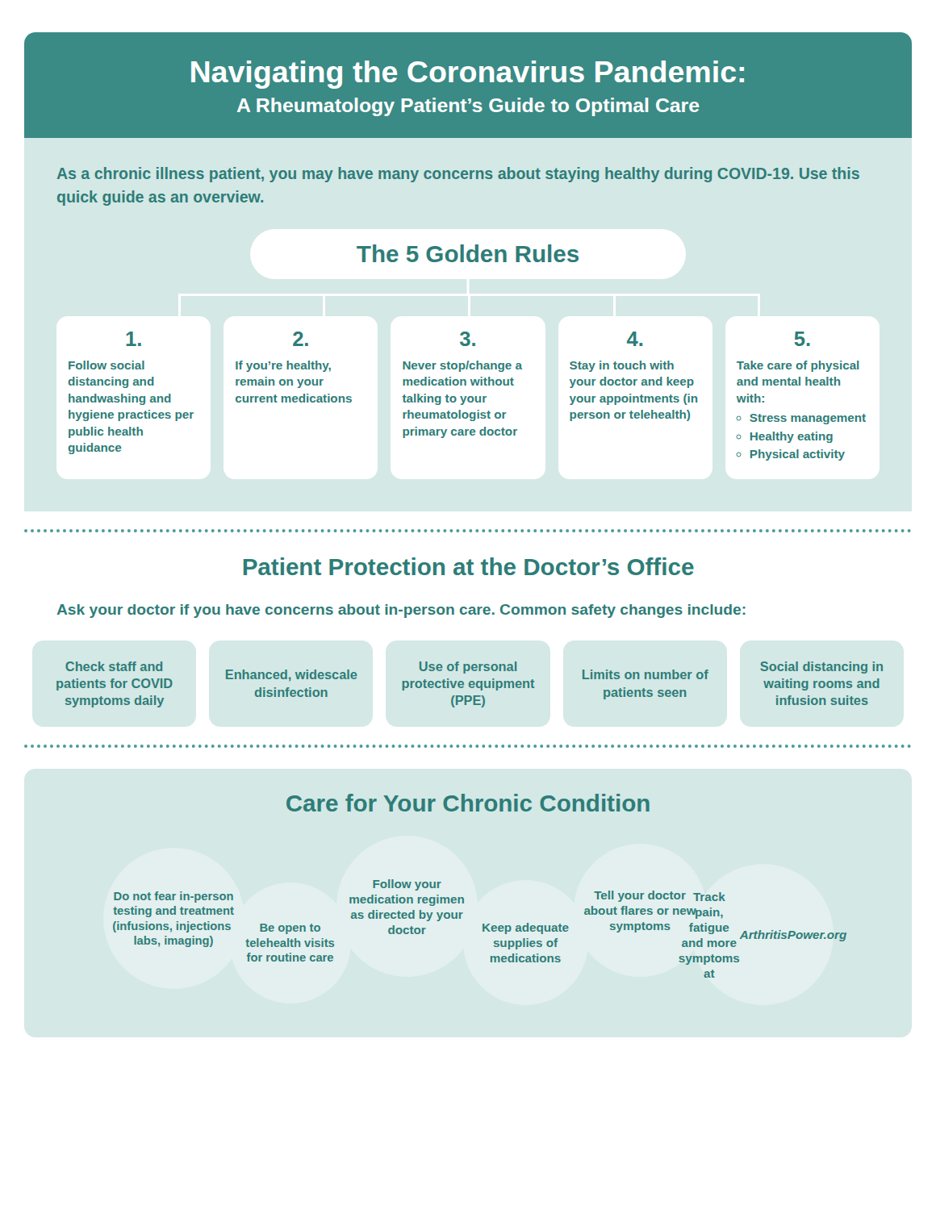Navigating the Coronavirus Pandemic:
A Rheumatology Patient’s Guide to Optimal Care
As a chronic illness patient, you may have many concerns about staying healthy during COVID-19. Use this quick guide as an overview.
The 5 Golden Rules
1.
Follow social distancing and handwashing and hygiene practices per public health guidance
2.
If you’re healthy, remain on your current medications
3.
Never stop/change a medication without talking to your rheumatologist or primary care doctor
4.
Stay in touch with your doctor and keep your appointments (in person or telehealth)
5.
Take care of physical and mental health with:
Stress management
Healthy eating
Physical activity
Patient Protection at the Doctor’s Office
Ask your doctor if you have concerns about in-person care. Common safety changes include:
Check staff and patients for COVID symptoms daily
Enhanced, widescale disinfection
Use of personal protective equipment (PPE)
Limits on number of patients seen
Social distancing in waiting rooms and infusion suites
Care for Your Chronic Condition
Do not fear in-person testing and treatment (infusions, injections, labs, imaging)
Be open to telehealth visits for routine care
Follow your medication regimen as directed by your doctor
Keep adequate supplies of medications
Tell your doctor about flares or new symptoms
Track pain, fatigue and more symptoms at ArthritisPower.org